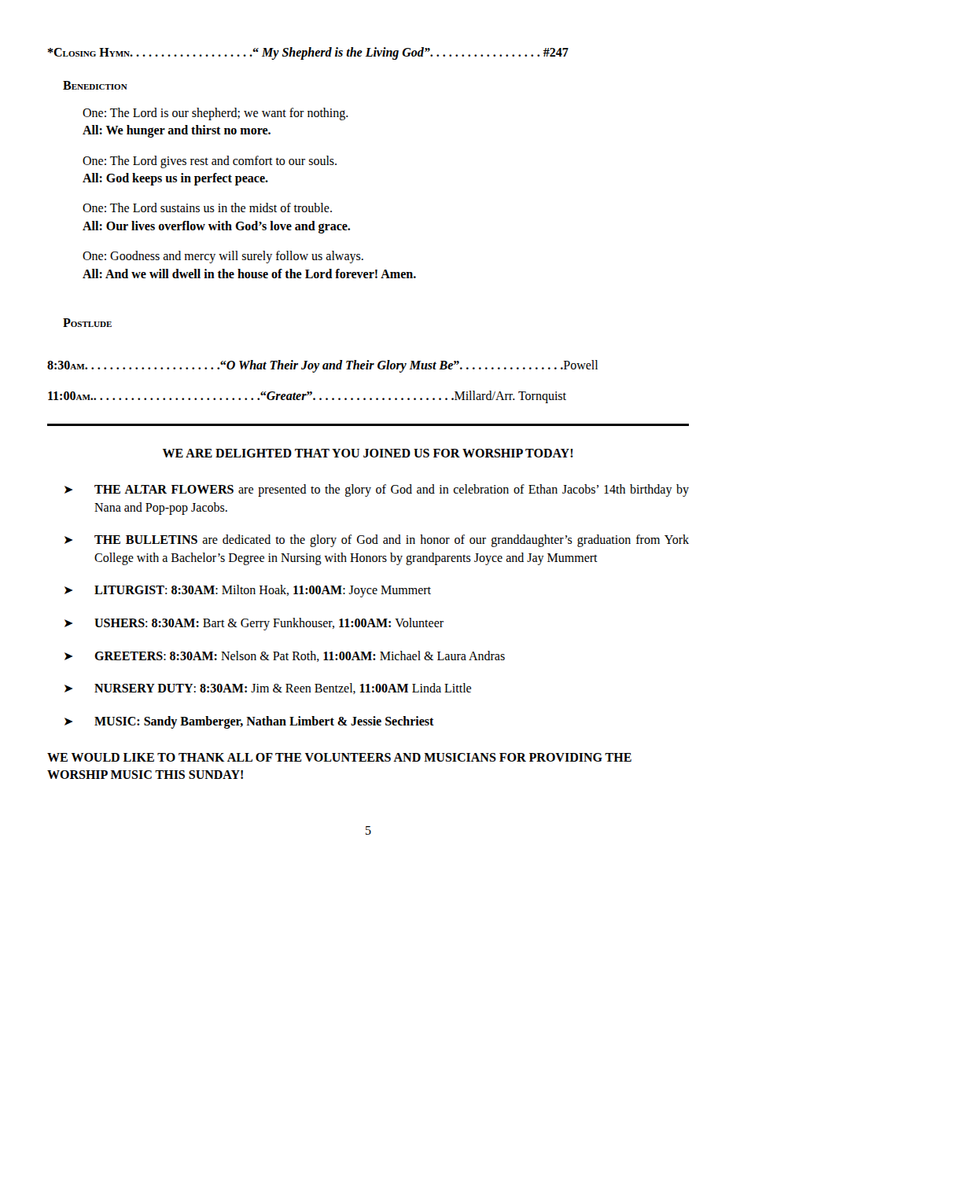*Closing Hymn. . . . . . . . . . . . . . . . . . . .“ My Shepherd is the Living God”. . . . . . . . . . . . . . . . . . #247
Benediction
One: The Lord is our shepherd; we want for nothing.
All: We hunger and thirst no more.
One: The Lord gives rest and comfort to our souls.
All: God keeps us in perfect peace.
One: The Lord sustains us in the midst of trouble.
All: Our lives overflow with God’s love and grace.
One: Goodness and mercy will surely follow us always.
All: And we will dwell in the house of the Lord forever! Amen.
Postlude
8:30am. . . . . . . . . . . . . . . . . . . . . .“O What Their Joy and Their Glory Must Be”. . . . . . . . . . . . . . . . .Powell
11:00am.. . . . . . . . . . . . . . . . . . . . . . . . . . .“Greater”. . . . . . . . . . . . . . . . . . . . . . .Millard/Arr. Tornquist
WE ARE DELIGHTED THAT YOU JOINED US FOR WORSHIP TODAY!
THE ALTAR FLOWERS are presented to the glory of God and in celebration of Ethan Jacobs’ 14th birthday by Nana and Pop-pop Jacobs.
THE BULLETINS are dedicated to the glory of God and in honor of our granddaughter’s graduation from York College with a Bachelor’s Degree in Nursing with Honors by grandparents Joyce and Jay Mummert
LITURGIST: 8:30AM: Milton Hoak, 11:00AM: Joyce Mummert
USHERS: 8:30AM: Bart & Gerry Funkhouser, 11:00AM: Volunteer
GREETERS: 8:30AM: Nelson & Pat Roth, 11:00AM: Michael & Laura Andras
NURSERY DUTY: 8:30AM: Jim & Reen Bentzel, 11:00AM Linda Little
MUSIC: Sandy Bamberger, Nathan Limbert & Jessie Sechriest
WE WOULD LIKE TO THANK ALL OF THE VOLUNTEERS AND MUSICIANS FOR PROVIDING THE WORSHIP MUSIC THIS SUNDAY!
5